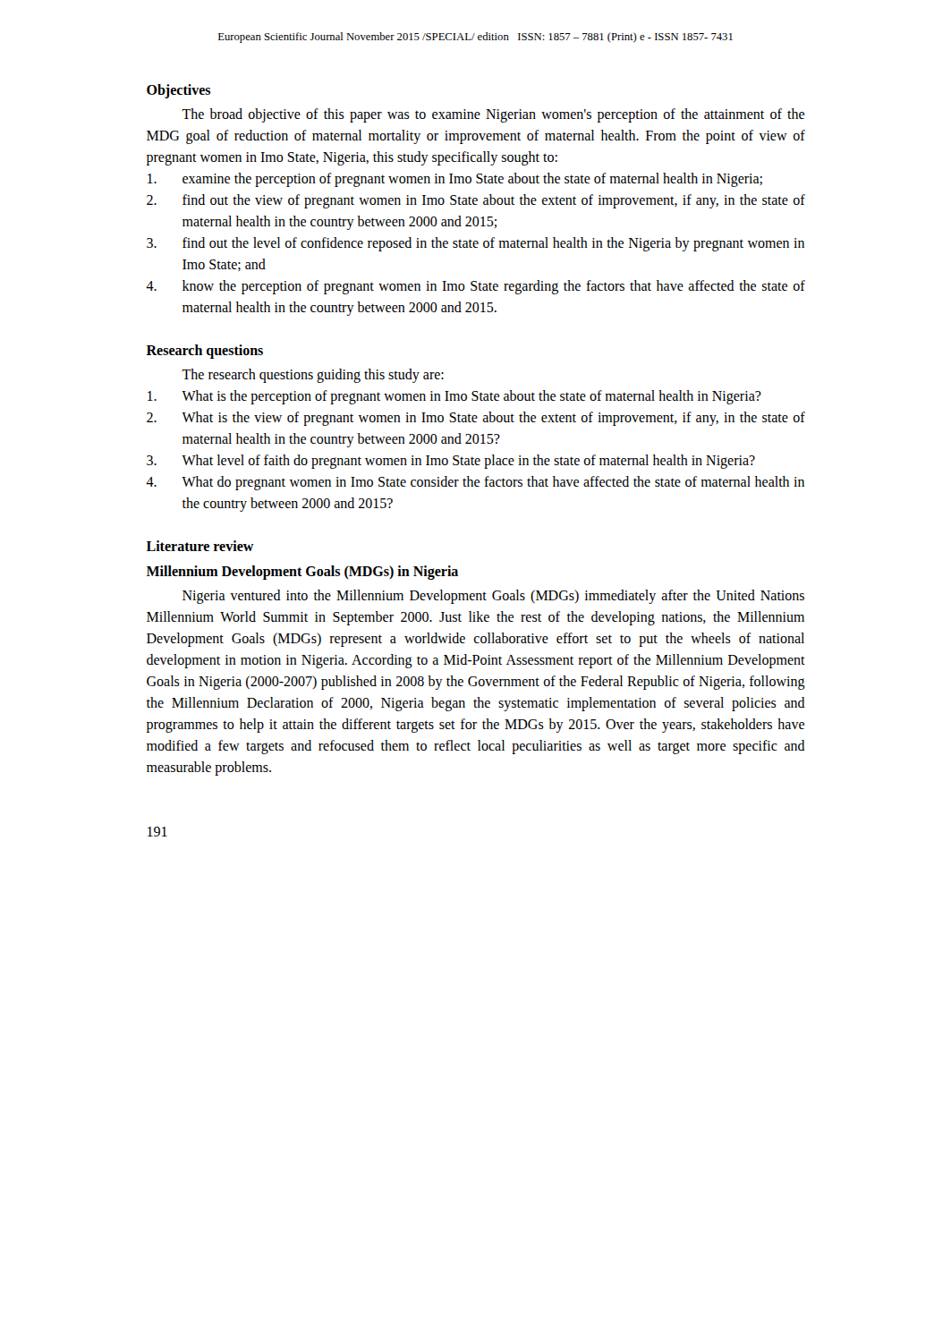European Scientific Journal November 2015 /SPECIAL/ edition ISSN: 1857 – 7881 (Print) e - ISSN 1857- 7431
Objectives
The broad objective of this paper was to examine Nigerian women's perception of the attainment of the MDG goal of reduction of maternal mortality or improvement of maternal health. From the point of view of pregnant women in Imo State, Nigeria, this study specifically sought to:
1. examine the perception of pregnant women in Imo State about the state of maternal health in Nigeria;
2. find out the view of pregnant women in Imo State about the extent of improvement, if any, in the state of maternal health in the country between 2000 and 2015;
3. find out the level of confidence reposed in the state of maternal health in the Nigeria by pregnant women in Imo State; and
4. know the perception of pregnant women in Imo State regarding the factors that have affected the state of maternal health in the country between 2000 and 2015.
Research questions
The research questions guiding this study are:
1. What is the perception of pregnant women in Imo State about the state of maternal health in Nigeria?
2. What is the view of pregnant women in Imo State about the extent of improvement, if any, in the state of maternal health in the country between 2000 and 2015?
3. What level of faith do pregnant women in Imo State place in the state of maternal health in Nigeria?
4. What do pregnant women in Imo State consider the factors that have affected the state of maternal health in the country between 2000 and 2015?
Literature review
Millennium Development Goals (MDGs) in Nigeria
Nigeria ventured into the Millennium Development Goals (MDGs) immediately after the United Nations Millennium World Summit in September 2000. Just like the rest of the developing nations, the Millennium Development Goals (MDGs) represent a worldwide collaborative effort set to put the wheels of national development in motion in Nigeria. According to a Mid-Point Assessment report of the Millennium Development Goals in Nigeria (2000-2007) published in 2008 by the Government of the Federal Republic of Nigeria, following the Millennium Declaration of 2000, Nigeria began the systematic implementation of several policies and programmes to help it attain the different targets set for the MDGs by 2015. Over the years, stakeholders have modified a few targets and refocused them to reflect local peculiarities as well as target more specific and measurable problems.
191